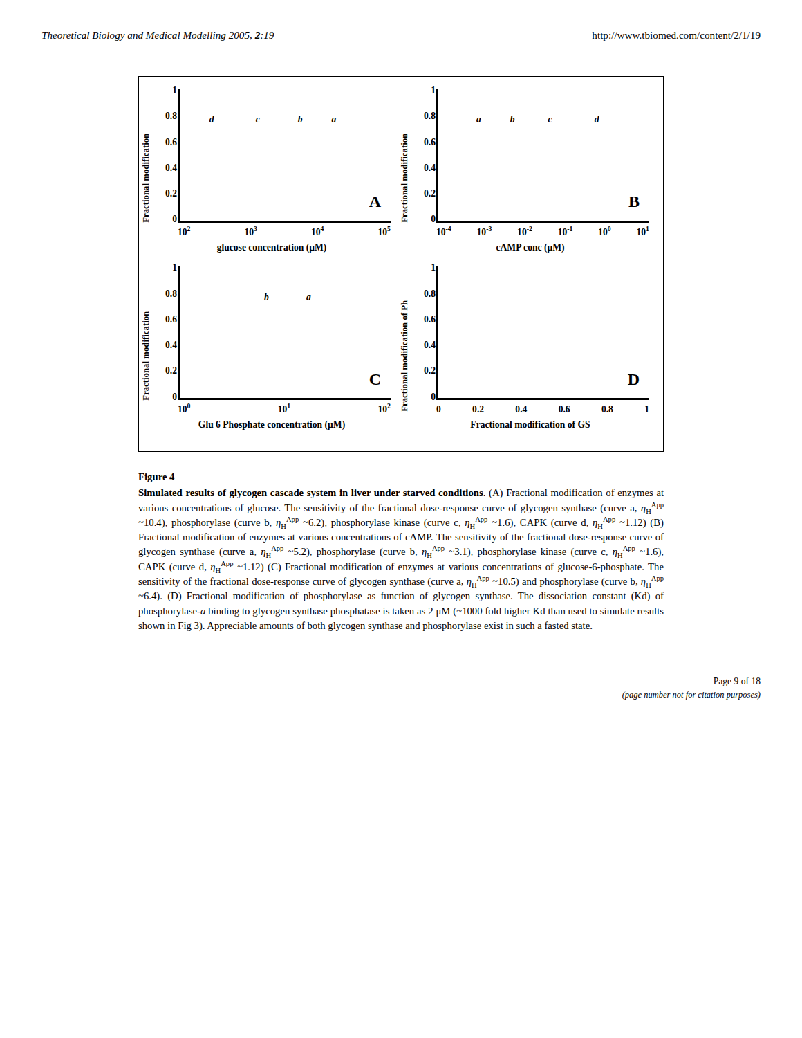Theoretical Biology and Medical Modelling 2005, 2:19 http://www.tbiomed.com/content/2/1/19
Fractional modification
1 0.8 0.6 0.4 0.2 0
d c b a A
102 103 104 105
glucose concentration (μM)
Fractional modification
1 0.8 0.6 0.4 0.2 0
a b c d B
10-4 10-3 10-2 10-1 100 101
cAMP conc (μM)
Fractional modification
1 0.8 0.6 0.4 0.2 0
b a C
100 101 102
Glu 6 Phosphate concentration (μM)
Fractional modification of Ph
1 0.8 0.6 0.4 0.2 0
D
0 0.2 0.4 0.6 0.8 1
Fractional modification of GS
Figure 4 Simulated results of glycogen cascade system in liver under starved conditions. (A) Fractional modification of enzymes at various concentrations of glucose. The sensitivity of the fractional dose-response curve of glycogen synthase (curve a, ηHApp ~10.4), phosphorylase (curve b, ηHApp ~6.2), phosphorylase kinase (curve c, ηHApp ~1.6), CAPK (curve d, ηHApp ~1.12) (B) Fractional modification of enzymes at various concentrations of cAMP. The sensitivity of the fractional dose-response curve of glycogen synthase (curve a, ηHApp ~5.2), phosphorylase (curve b, ηHApp ~3.1), phosphorylase kinase (curve c, ηHApp ~1.6), CAPK (curve d, ηHApp ~1.12) (C) Fractional modification of enzymes at various concentrations of glucose-6-phosphate. The sensitivity of the fractional dose-response curve of glycogen synthase (curve a, ηHApp ~10.5) and phosphorylase (curve b, ηHApp ~6.4). (D) Fractional modification of phosphorylase as function of glycogen synthase. The dissociation constant (Kd) of phosphorylase-a binding to glycogen synthase phosphatase is taken as 2 μM (~1000 fold higher Kd than used to simulate results shown in Fig 3). Appreciable amounts of both glycogen synthase and phosphorylase exist in such a fasted state.
Page 9 of 18
(page number not for citation purposes)